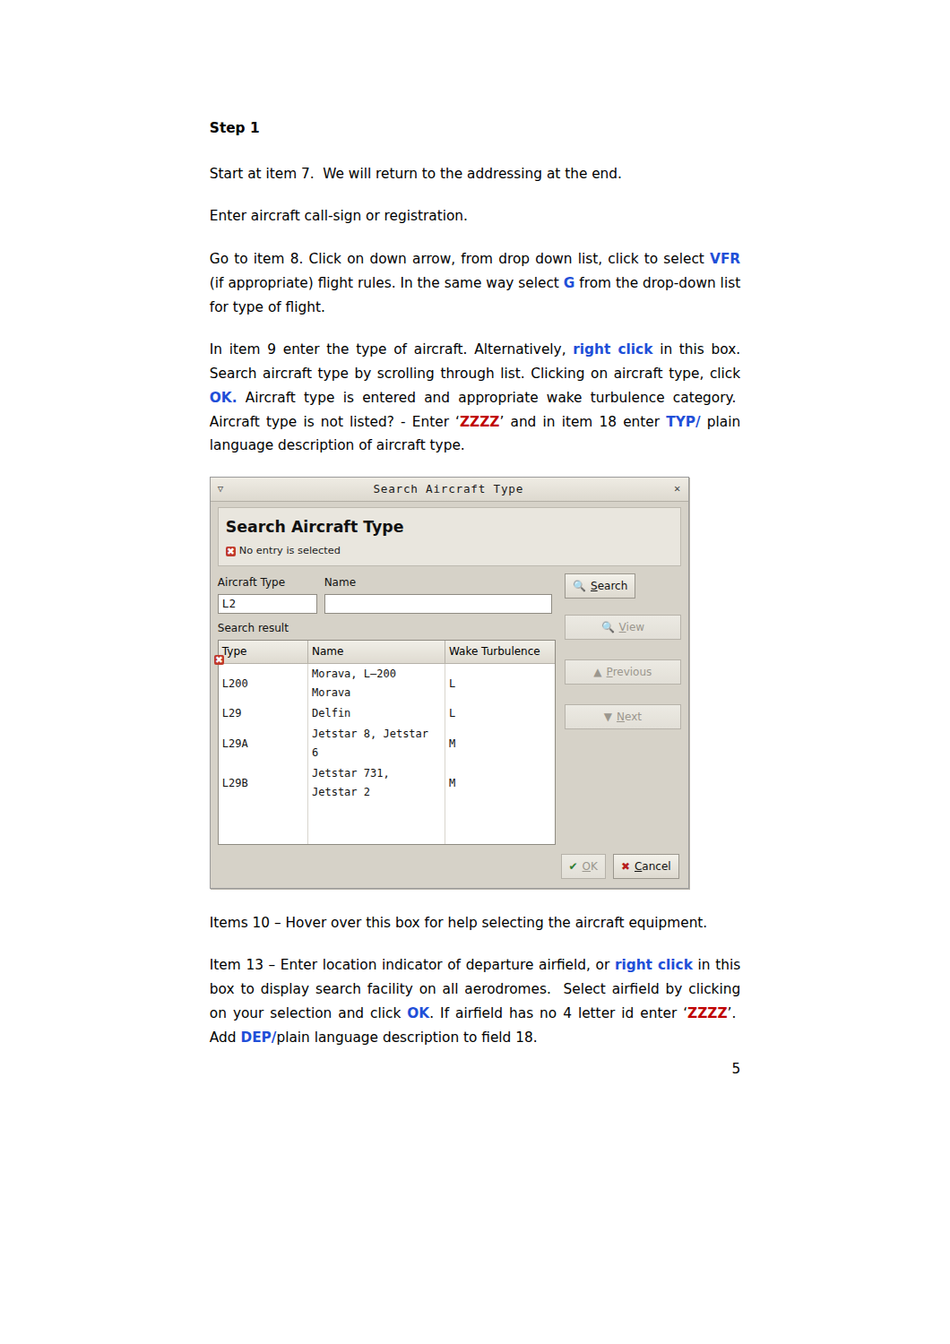Step 1
Start at item 7. We will return to the addressing at the end.
Enter aircraft call-sign or registration.
Go to item 8. Click on down arrow, from drop down list, click to select VFR (if appropriate) flight rules. In the same way select G from the drop-down list for type of flight.
In item 9 enter the type of aircraft. Alternatively, right click in this box. Search aircraft type by scrolling through list. Clicking on aircraft type, click OK. Aircraft type is entered and appropriate wake turbulence category. Aircraft type is not listed? - Enter ‘ZZZZ’ and in item 18 enter TYP/ plain language description of aircraft type.
▽ Search Aircraft Type ✕
Search Aircraft Type
✖ No entry is selected
Aircraft Type
L2
Name
Search result
✖
| Type | Name | Wake Turbulence |
| --- | --- | --- |
| L200 | Morava, L–200 Morava | L |
| L29 | Delfin | L |
| L29A | Jetstar 8, Jetstar 6 | M |
| L29B | Jetstar 731, Jetstar 2 | M |
🔍Search
🔍View
▲Previous
▼Next
✔OK
✖Cancel
Items 10 – Hover over this box for help selecting the aircraft equipment.
Item 13 – Enter location indicator of departure airfield, or right click in this box to display search facility on all aerodromes. Select airfield by clicking on your selection and click OK. If airfield has no 4 letter id enter ‘ZZZZ’. Add DEP/plain language description to field 18.
5